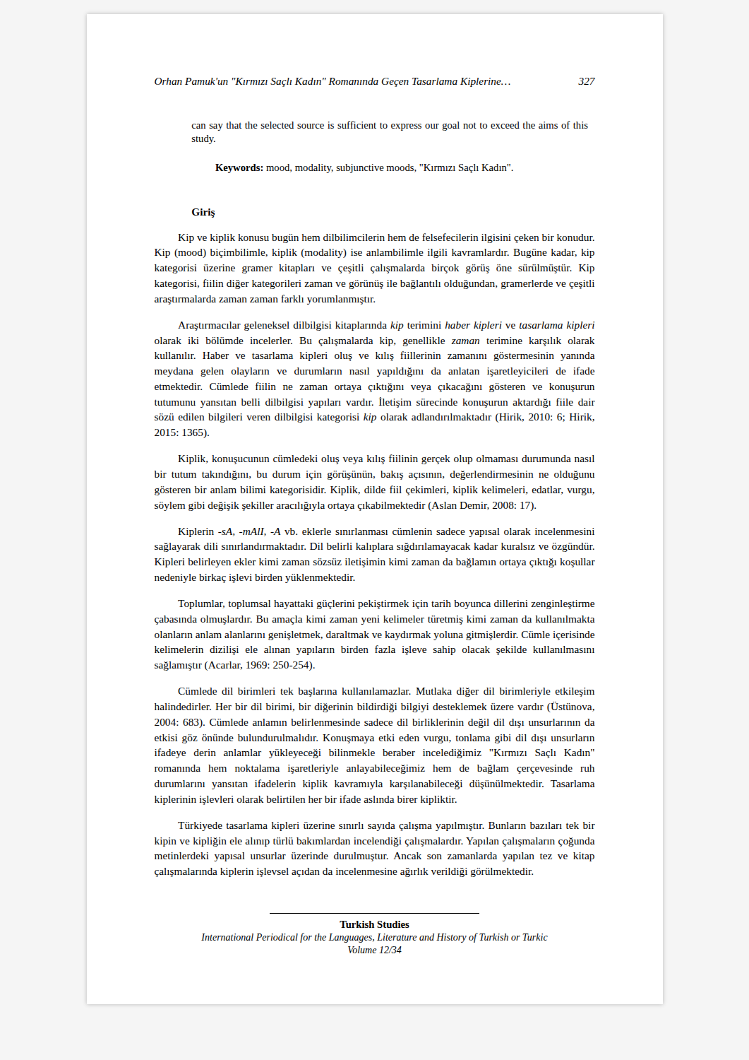Orhan Pamuk'un "Kırmızı Saçlı Kadın" Romanında Geçen Tasarlama Kiplerine… 327
can say that the selected source is sufficient to express our goal not to exceed the aims of this study.
Keywords: mood, modality, subjunctive moods, "Kırmızı Saçlı Kadın".
Giriş
Kip ve kiplik konusu bugün hem dilbilimcilerin hem de felsefecilerin ilgisini çeken bir konudur. Kip (mood) biçimbilimle, kiplik (modality) ise anlambilimle ilgili kavramlardır. Bugüne kadar, kip kategorisi üzerine gramer kitapları ve çeşitli çalışmalarda birçok görüş öne sürülmüştür. Kip kategorisi, fiilin diğer kategorileri zaman ve görünüş ile bağlantılı olduğundan, gramerlerde ve çeşitli araştırmalarda zaman zaman farklı yorumlanmıştır.
Araştırmacılar geleneksel dilbilgisi kitaplarında kip terimini haber kipleri ve tasarlama kipleri olarak iki bölümde incelerler. Bu çalışmalarda kip, genellikle zaman terimine karşılık olarak kullanılır. Haber ve tasarlama kipleri oluş ve kılış fiillerinin zamanını göstermesinin yanında meydana gelen olayların ve durumların nasıl yapıldığını da anlatan işaretleyicileri de ifade etmektedir. Cümlede fiilin ne zaman ortaya çıktığını veya çıkacağını gösteren ve konuşurun tutumunu yansıtan belli dilbilgisi yapıları vardır. İletişim sürecinde konuşurun aktardığı fiile dair sözü edilen bilgileri veren dilbilgisi kategorisi kip olarak adlandırılmaktadır (Hirik, 2010: 6; Hirik, 2015: 1365).
Kiplik, konuşucunun cümledeki oluş veya kılış fiilinin gerçek olup olmaması durumunda nasıl bir tutum takındığını, bu durum için görüşünün, bakış açısının, değerlendirmesinin ne olduğunu gösteren bir anlam bilimi kategorisidir. Kiplik, dilde fiil çekimleri, kiplik kelimeleri, edatlar, vurgu, söylem gibi değişik şekiller aracılığıyla ortaya çıkabilmektedir (Aslan Demir, 2008: 17).
Kiplerin -sA, -mAlI, -A vb. eklerle sınırlanması cümlenin sadece yapısal olarak incelenmesini sağlayarak dili sınırlandırmaktadır. Dil belirli kalıplara sığdırılamayacak kadar kuralsız ve özgündür. Kipleri belirleyen ekler kimi zaman sözsüz iletişimin kimi zaman da bağlamın ortaya çıktığı koşullar nedeniyle birkaç işlevi birden yüklenmektedir.
Toplumlar, toplumsal hayattaki güçlerini pekiştirmek için tarih boyunca dillerini zenginleştirme çabasında olmuşlardır. Bu amaçla kimi zaman yeni kelimeler türetmiş kimi zaman da kullanılmakta olanların anlam alanlarını genişletmek, daraltmak ve kaydırmak yoluna gitmişlerdir. Cümle içerisinde kelimelerin dizilişi ele alınan yapıların birden fazla işleve sahip olacak şekilde kullanılmasını sağlamıştır (Acarlar, 1969: 250-254).
Cümlede dil birimleri tek başlarına kullanılamazlar. Mutlaka diğer dil birimleriyle etkileşim halindedirler. Her bir dil birimi, bir diğerinin bildirdiği bilgiyi desteklemek üzere vardır (Üstünova, 2004: 683). Cümlede anlamın belirlenmesinde sadece dil birliklerinin değil dil dışı unsurlarının da etkisi göz önünde bulundurulmalıdır. Konuşmaya etki eden vurgu, tonlama gibi dil dışı unsurların ifadeye derin anlamlar yükleyeceği bilinmekle beraber incelediğimiz "Kırmızı Saçlı Kadın" romanında hem noktalama işaretleriyle anlayabileceğimiz hem de bağlam çerçevesinde ruh durumlarını yansıtan ifadelerin kiplik kavramıyla karşılanabileceği düşünülmektedir. Tasarlama kiplerinin işlevleri olarak belirtilen her bir ifade aslında birer kipliktir.
Türkiyede tasarlama kipleri üzerine sınırlı sayıda çalışma yapılmıştır. Bunların bazıları tek bir kipin ve kipliğin ele alınıp türlü bakımlardan incelendiği çalışmalardır. Yapılan çalışmaların çoğunda metinlerdeki yapısal unsurlar üzerinde durulmuştur. Ancak son zamanlarda yapılan tez ve kitap çalışmalarında kiplerin işlevsel açıdan da incelenmesine ağırlık verildiği görülmektedir.
Turkish Studies
International Periodical for the Languages, Literature and History of Turkish or Turkic
Volume 12/34